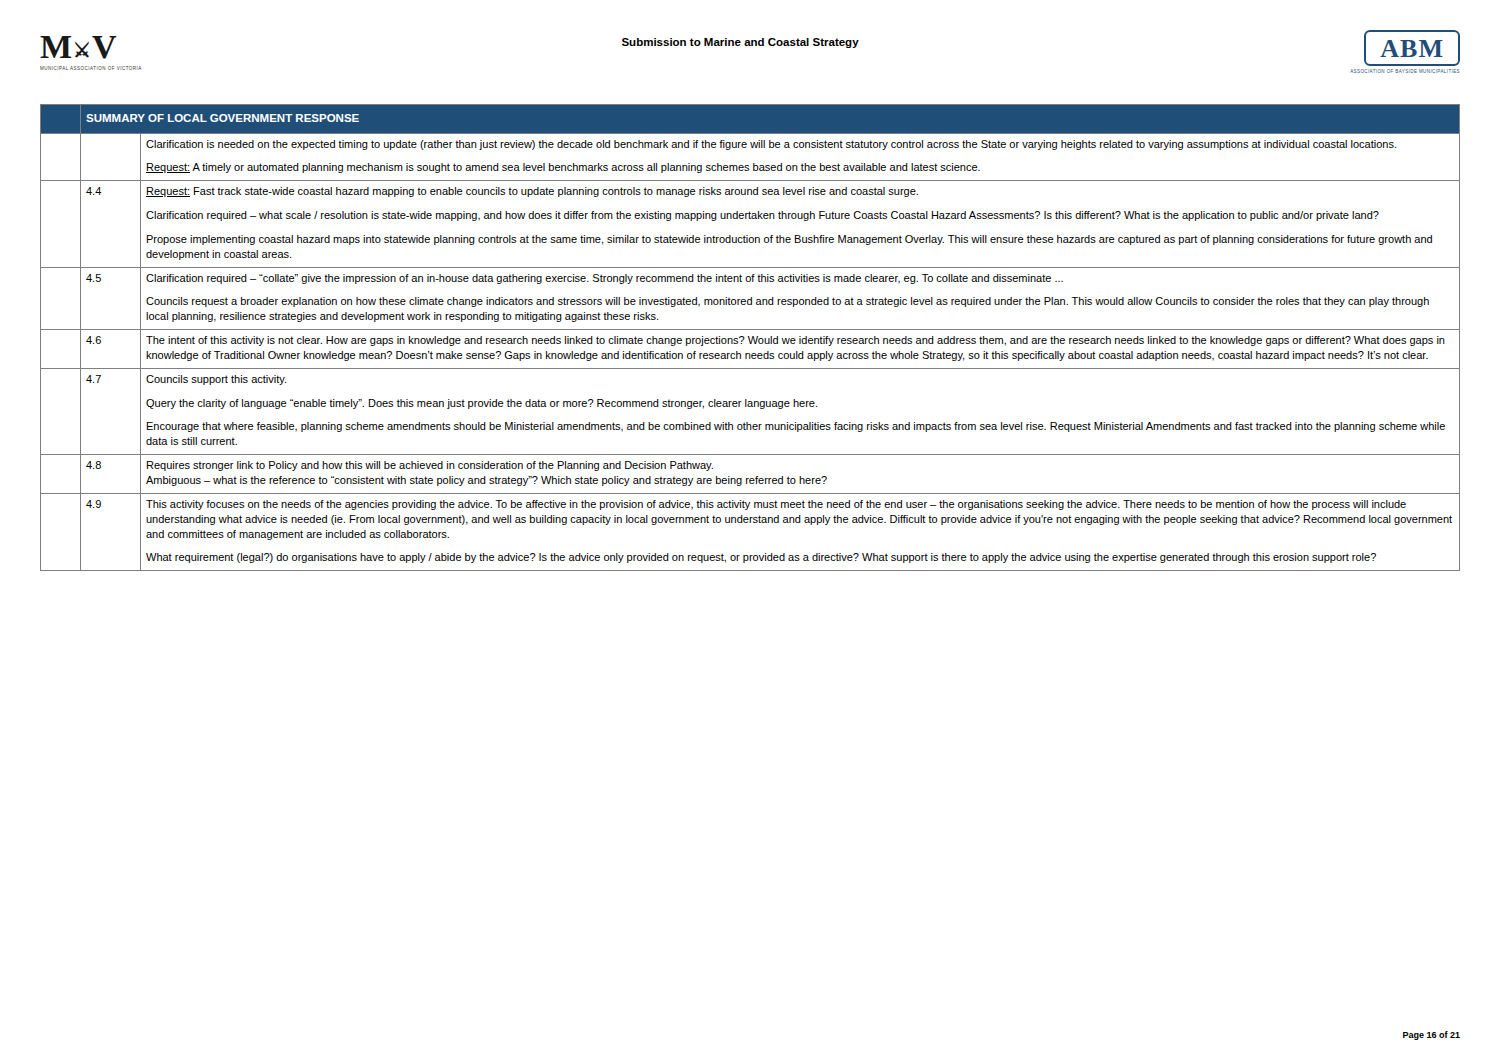M⚔V
Municipal Association of Victoria
Submission to Marine and Coastal Strategy
ABM
Association of Bayside Municipalities
| | SUMMARY OF LOCAL GOVERNMENT RESPONSE |
| --- | --- |
| | | Clarification is needed on the expected timing to update (rather than just review) the decade old benchmark and if the figure will be a consistent statutory control across the State or varying heights related to varying assumptions at individual coastal locations. Request: A timely or automated planning mechanism is sought to amend sea level benchmarks across all planning schemes based on the best available and latest science. |
| | 4.4 | Request: Fast track state-wide coastal hazard mapping to enable councils to update planning controls to manage risks around sea level rise and coastal surge. Clarification required – what scale / resolution is state-wide mapping, and how does it differ from the existing mapping undertaken through Future Coasts Coastal Hazard Assessments? Is this different? What is the application to public and/or private land? Propose implementing coastal hazard maps into statewide planning controls at the same time, similar to statewide introduction of the Bushfire Management Overlay. This will ensure these hazards are captured as part of planning considerations for future growth and development in coastal areas. |
| | 4.5 | Clarification required – “collate” give the impression of an in-house data gathering exercise. Strongly recommend the intent of this activities is made clearer, eg. To collate and disseminate ... Councils request a broader explanation on how these climate change indicators and stressors will be investigated, monitored and responded to at a strategic level as required under the Plan. This would allow Councils to consider the roles that they can play through local planning, resilience strategies and development work in responding to mitigating against these risks. |
| | 4.6 | The intent of this activity is not clear. How are gaps in knowledge and research needs linked to climate change projections? Would we identify research needs and address them, and are the research needs linked to the knowledge gaps or different? What does gaps in knowledge of Traditional Owner knowledge mean? Doesn’t make sense? Gaps in knowledge and identification of research needs could apply across the whole Strategy, so it this specifically about coastal adaption needs, coastal hazard impact needs? It’s not clear. |
| | 4.7 | Councils support this activity. Query the clarity of language “enable timely”. Does this mean just provide the data or more? Recommend stronger, clearer language here. Encourage that where feasible, planning scheme amendments should be Ministerial amendments, and be combined with other municipalities facing risks and impacts from sea level rise. Request Ministerial Amendments and fast tracked into the planning scheme while data is still current. |
| | 4.8 | Requires stronger link to Policy and how this will be achieved in consideration of the Planning and Decision Pathway. Ambiguous – what is the reference to “consistent with state policy and strategy”? Which state policy and strategy are being referred to here? |
| | 4.9 | This activity focuses on the needs of the agencies providing the advice. To be affective in the provision of advice, this activity must meet the need of the end user – the organisations seeking the advice. There needs to be mention of how the process will include understanding what advice is needed (ie. From local government), and well as building capacity in local government to understand and apply the advice. Difficult to provide advice if you're not engaging with the people seeking that advice? Recommend local government and committees of management are included as collaborators. What requirement (legal?) do organisations have to apply / abide by the advice? Is the advice only provided on request, or provided as a directive? What support is there to apply the advice using the expertise generated through this erosion support role? |
Page 16 of 21